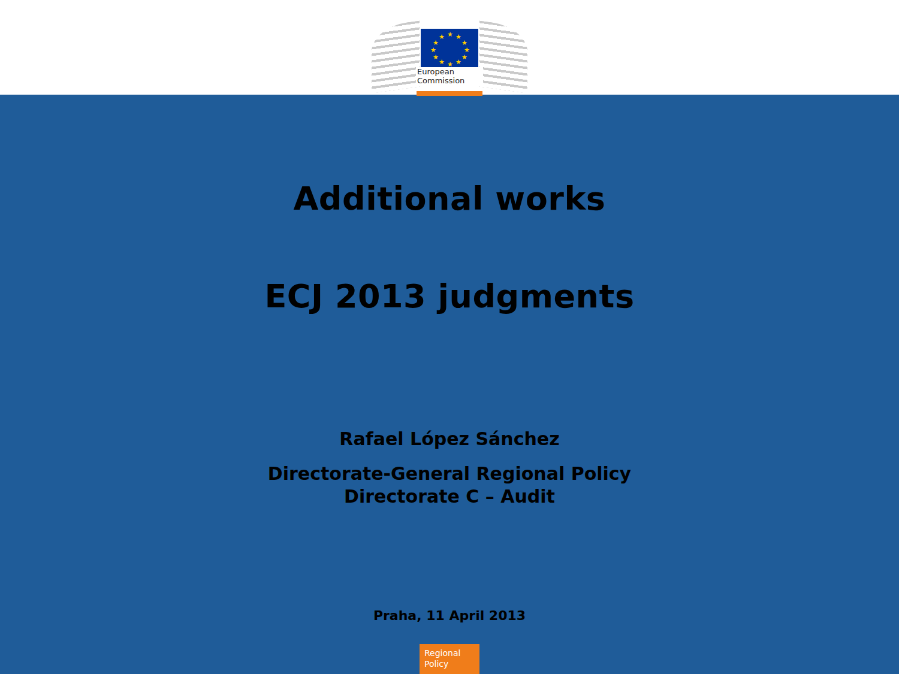★ ★ ★ ★ ★ ★ ★ ★ ★ ★ ★ ★
European
Commission
Additional works
ECJ 2013 judgments
Rafael López Sánchez
Directorate-General Regional Policy
Directorate C – Audit
Praha, 11 April 2013
Regional
Policy